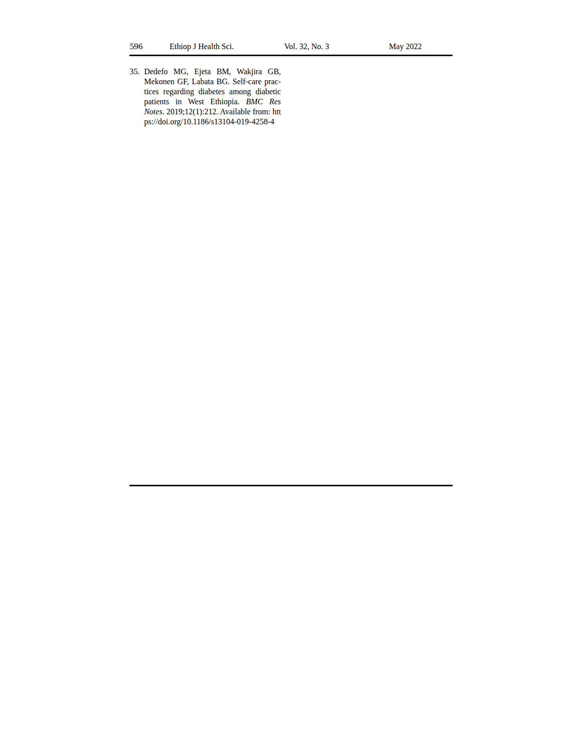596
Ethiop J Health Sci.
Vol. 32, No. 3
May 2022
35. Dedefo MG, Ejeta BM, Wakjira GB, Mekonen GF, Labata BG. Self-care practices regarding diabetes among diabetic patients in West Ethiopia. BMC Res Notes. 2019;12(1):212. Available from: https://doi.org/10.1186/s13104-019-4258-4